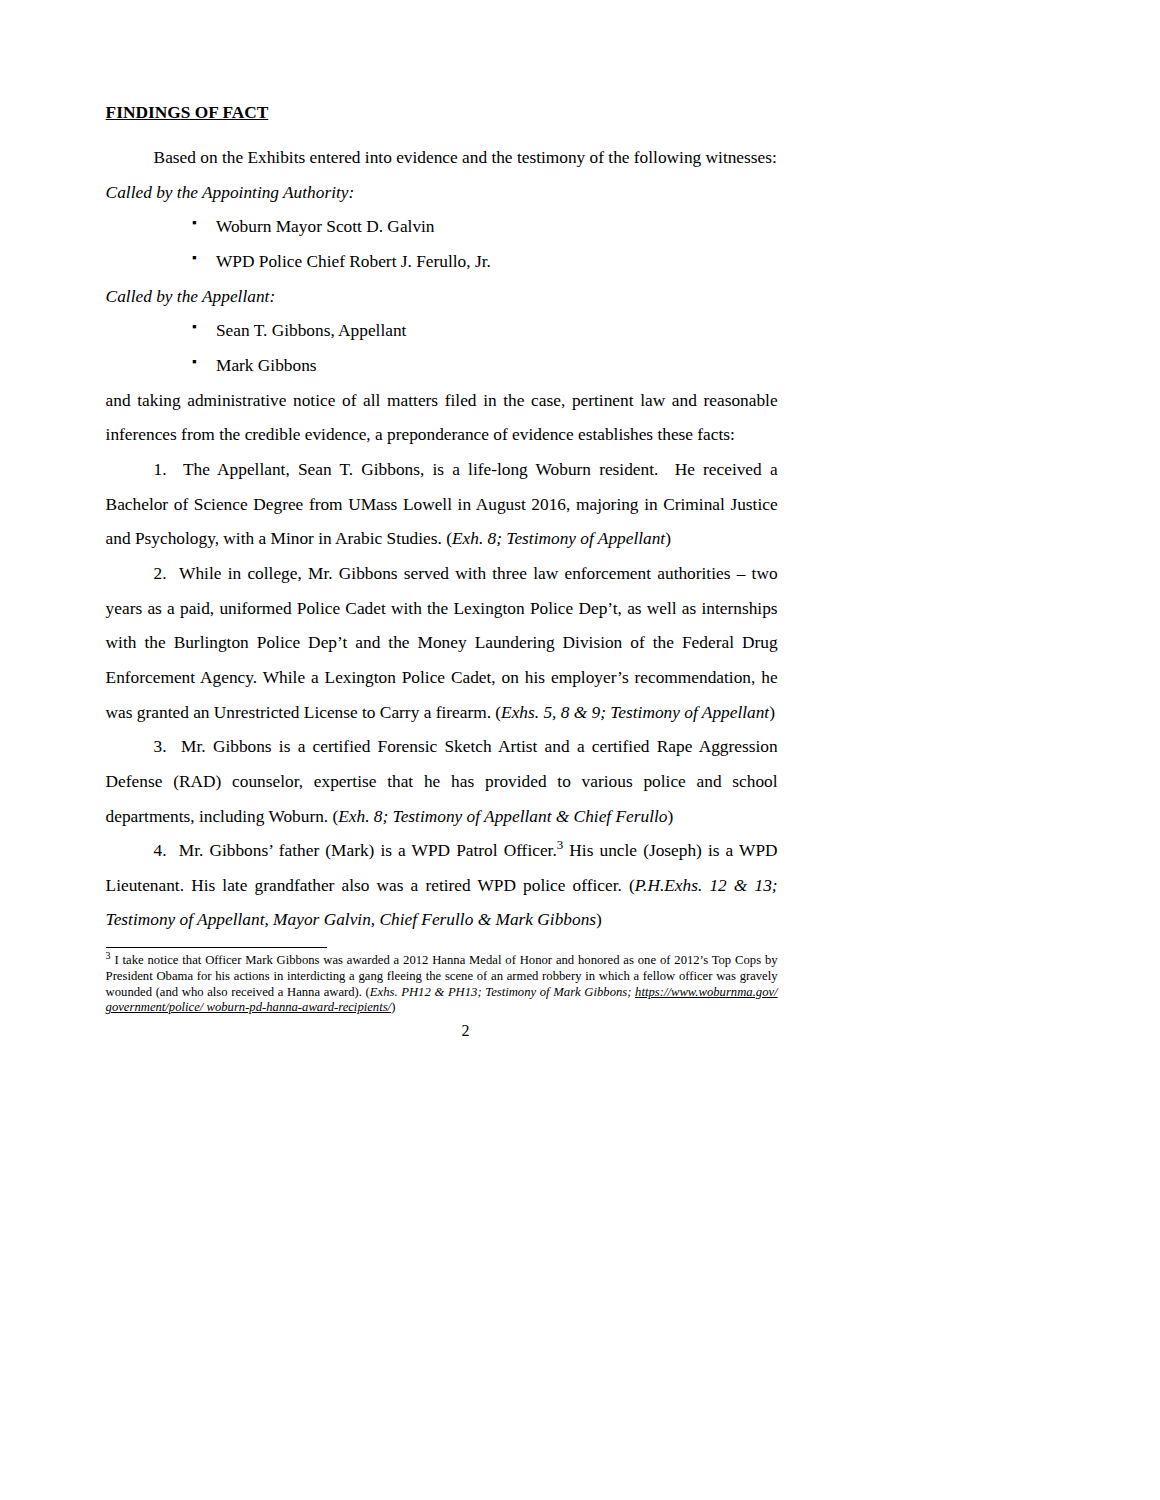FINDINGS OF FACT
Based on the Exhibits entered into evidence and the testimony of the following witnesses:
Called by the Appointing Authority:
Woburn Mayor Scott D. Galvin
WPD Police Chief Robert J. Ferullo, Jr.
Called by the Appellant:
Sean T. Gibbons, Appellant
Mark Gibbons
and taking administrative notice of all matters filed in the case, pertinent law and reasonable inferences from the credible evidence, a preponderance of evidence establishes these facts:
The Appellant, Sean T. Gibbons, is a life-long Woburn resident. He received a Bachelor of Science Degree from UMass Lowell in August 2016, majoring in Criminal Justice and Psychology, with a Minor in Arabic Studies. (Exh. 8; Testimony of Appellant)
While in college, Mr. Gibbons served with three law enforcement authorities – two years as a paid, uniformed Police Cadet with the Lexington Police Dep’t, as well as internships with the Burlington Police Dep’t and the Money Laundering Division of the Federal Drug Enforcement Agency. While a Lexington Police Cadet, on his employer’s recommendation, he was granted an Unrestricted License to Carry a firearm. (Exhs. 5, 8 & 9; Testimony of Appellant)
Mr. Gibbons is a certified Forensic Sketch Artist and a certified Rape Aggression Defense (RAD) counselor, expertise that he has provided to various police and school departments, including Woburn. (Exh. 8; Testimony of Appellant & Chief Ferullo)
Mr. Gibbons’ father (Mark) is a WPD Patrol Officer.3 His uncle (Joseph) is a WPD Lieutenant. His late grandfather also was a retired WPD police officer. (P.H.Exhs. 12 & 13; Testimony of Appellant, Mayor Galvin, Chief Ferullo & Mark Gibbons)
3 I take notice that Officer Mark Gibbons was awarded a 2012 Hanna Medal of Honor and honored as one of 2012’s Top Cops by President Obama for his actions in interdicting a gang fleeing the scene of an armed robbery in which a fellow officer was gravely wounded (and who also received a Hanna award). (Exhs. PH12 & PH13; Testimony of Mark Gibbons; https://www.woburnma.gov/ government/police/ woburn-pd-hanna-award-recipients/)
2